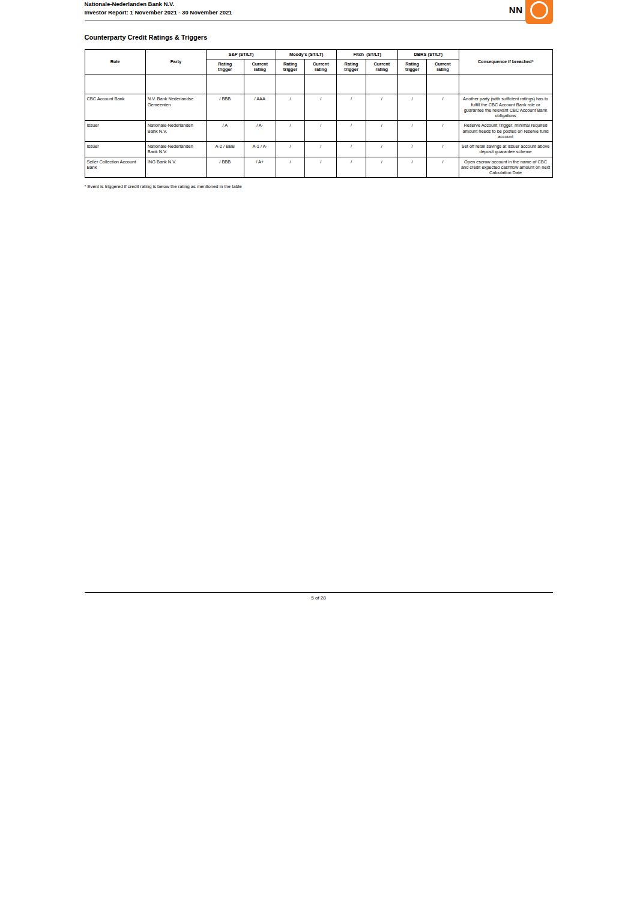NN
Nationale-Nederlanden Bank N.V.
Investor Report: 1 November 2021 - 30 November 2021
Counterparty Credit Ratings & Triggers
| Role | Party | S&P (ST/LT) | Moody's (ST/LT) | Fitch (ST/LT) | DBRS (ST/LT) | Consequence if breached* |
| --- | --- | --- | --- | --- | --- | --- |
| Rating trigger | Current rating | Rating trigger | Current rating | Rating trigger | Current rating | Rating trigger | Current rating |
| CBC Account Bank | N.V. Bank Nederlandse Gemeenten | / BBB | / AAA | / | / | / | / | / | / | Another party (with sufficient ratings) has to fulfill the CBC Account Bank role or guarantee the relevant CBC Account Bank obligations |
| Issuer | Nationale-Nederlanden Bank N.V. | / A | / A- | / | / | / | / | / | / | Reserve Account Trigger, minimal required amount needs to be posted on reserve fund account |
| Issuer | Nationale-Nederlanden Bank N.V. | A-2 / BBB | A-1 / A- | / | / | / | / | / | / | Set off retail savings at issuer account above deposit guarantee scheme |
| Seller Collection Account Bank | ING Bank N.V. | / BBB | / A+ | / | / | / | / | / | / | Open escrow account in the name of CBC and credit expected cashflow amount on next Calculation Date |
* Event is triggered if credit rating is below the rating as mentioned in the table
5 of 28